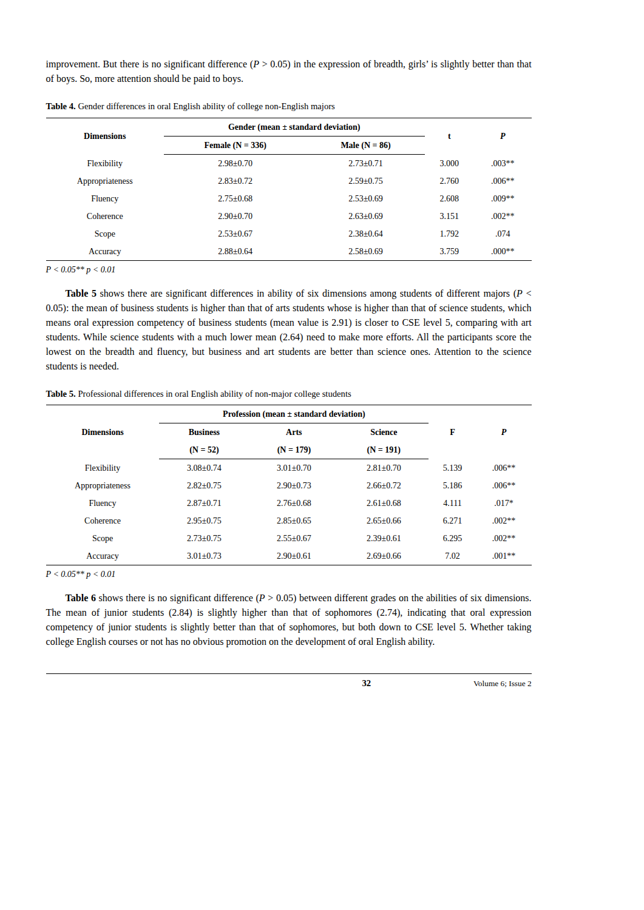improvement. But there is no significant difference (P > 0.05) in the expression of breadth, girls’ is slightly better than that of boys. So, more attention should be paid to boys.
Table 4. Gender differences in oral English ability of college non-English majors
| Dimensions | Gender (mean ± standard deviation) | t | P |
| --- | --- | --- | --- |
| Female (N = 336) | Male (N = 86) |
| Flexibility | 2.98±0.70 | 2.73±0.71 | 3.000 | .003** |
| Appropriateness | 2.83±0.72 | 2.59±0.75 | 2.760 | .006** |
| Fluency | 2.75±0.68 | 2.53±0.69 | 2.608 | .009** |
| Coherence | 2.90±0.70 | 2.63±0.69 | 3.151 | .002** |
| Scope | 2.53±0.67 | 2.38±0.64 | 1.792 | .074 |
| Accuracy | 2.88±0.64 | 2.58±0.69 | 3.759 | .000** |
P < 0.05** p < 0.01
Table 5 shows there are significant differences in ability of six dimensions among students of different majors (P < 0.05): the mean of business students is higher than that of arts students whose is higher than that of science students, which means oral expression competency of business students (mean value is 2.91) is closer to CSE level 5, comparing with art students. While science students with a much lower mean (2.64) need to make more efforts. All the participants score the lowest on the breadth and fluency, but business and art students are better than science ones. Attention to the science students is needed.
Table 5. Professional differences in oral English ability of non-major college students
| Dimensions | Profession (mean ± standard deviation) | F | P |
| --- | --- | --- | --- |
| Business | Arts | Science |
| (N = 52) | (N = 179) | (N = 191) |
| Flexibility | 3.08±0.74 | 3.01±0.70 | 2.81±0.70 | 5.139 | .006** |
| Appropriateness | 2.82±0.75 | 2.90±0.73 | 2.66±0.72 | 5.186 | .006** |
| Fluency | 2.87±0.71 | 2.76±0.68 | 2.61±0.68 | 4.111 | .017* |
| Coherence | 2.95±0.75 | 2.85±0.65 | 2.65±0.66 | 6.271 | .002** |
| Scope | 2.73±0.75 | 2.55±0.67 | 2.39±0.61 | 6.295 | .002** |
| Accuracy | 3.01±0.73 | 2.90±0.61 | 2.69±0.66 | 7.02 | .001** |
P < 0.05** p < 0.01
Table 6 shows there is no significant difference (P > 0.05) between different grades on the abilities of six dimensions. The mean of junior students (2.84) is slightly higher than that of sophomores (2.74), indicating that oral expression competency of junior students is slightly better than that of sophomores, but both down to CSE level 5. Whether taking college English courses or not has no obvious promotion on the development of oral English ability.
32
Volume 6; Issue 2